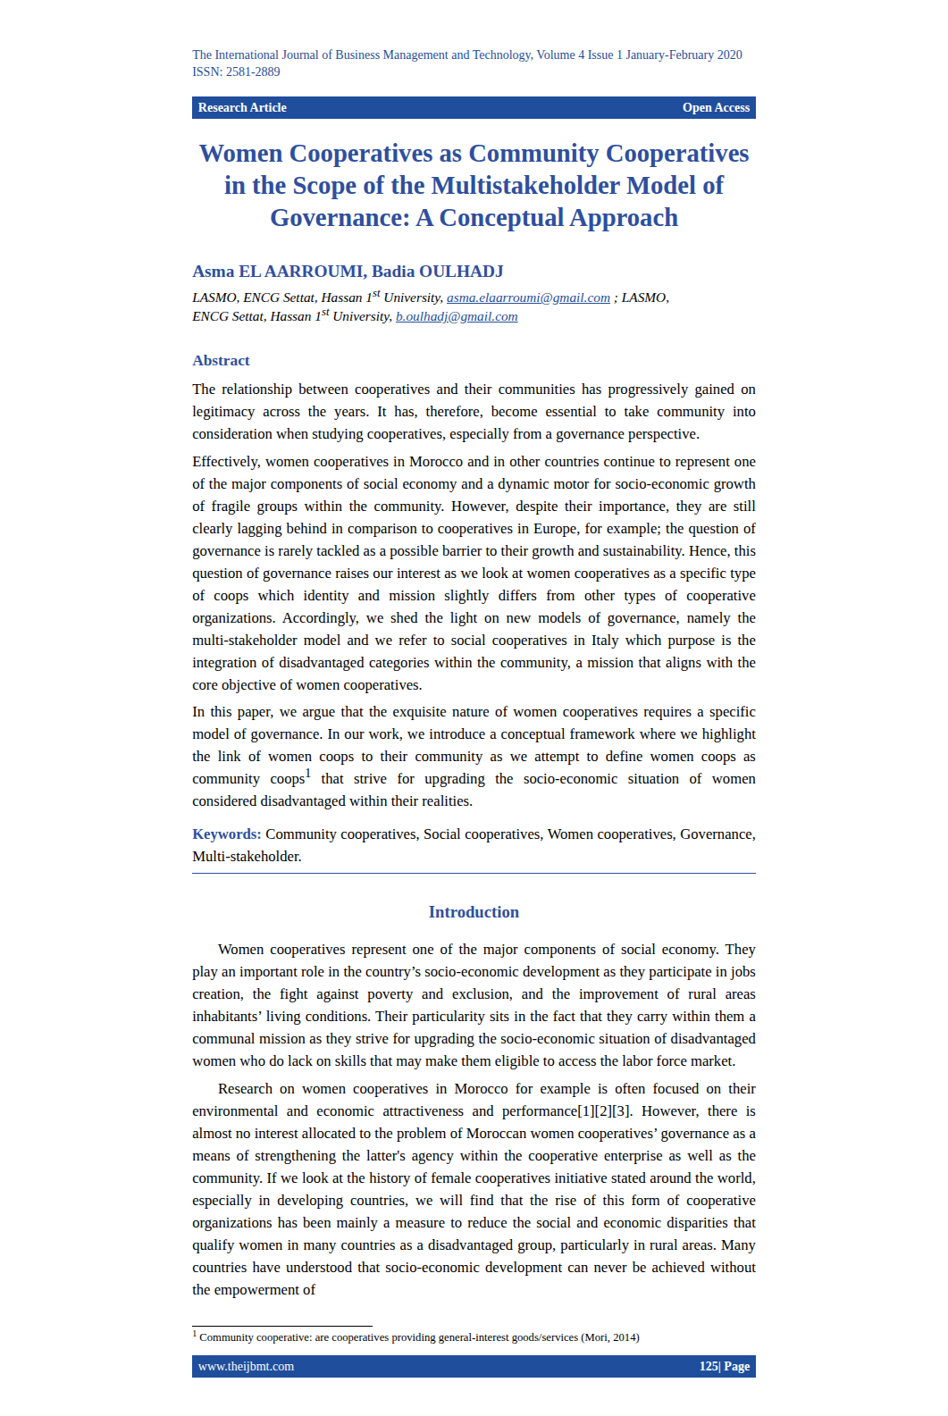The International Journal of Business Management and Technology, Volume 4 Issue 1 January-February 2020
ISSN: 2581-2889
Research Article Open Access
Women Cooperatives as Community Cooperatives in the Scope of the Multistakeholder Model of Governance: A Conceptual Approach
Asma EL AARROUMI, Badia OULHADJ
LASMO, ENCG Settat, Hassan 1st University, asma.elaarroumi@gmail.com ; LASMO,
ENCG Settat, Hassan 1st University, b.oulhadj@gmail.com
Abstract
The relationship between cooperatives and their communities has progressively gained on legitimacy across the years. It has, therefore, become essential to take community into consideration when studying cooperatives, especially from a governance perspective.
Effectively, women cooperatives in Morocco and in other countries continue to represent one of the major components of social economy and a dynamic motor for socio-economic growth of fragile groups within the community. However, despite their importance, they are still clearly lagging behind in comparison to cooperatives in Europe, for example; the question of governance is rarely tackled as a possible barrier to their growth and sustainability. Hence, this question of governance raises our interest as we look at women cooperatives as a specific type of coops which identity and mission slightly differs from other types of cooperative organizations. Accordingly, we shed the light on new models of governance, namely the multi-stakeholder model and we refer to social cooperatives in Italy which purpose is the integration of disadvantaged categories within the community, a mission that aligns with the core objective of women cooperatives.
In this paper, we argue that the exquisite nature of women cooperatives requires a specific model of governance. In our work, we introduce a conceptual framework where we highlight the link of women coops to their community as we attempt to define women coops as community coops1 that strive for upgrading the socio-economic situation of women considered disadvantaged within their realities.
Keywords: Community cooperatives, Social cooperatives, Women cooperatives, Governance, Multi-stakeholder.
Introduction
Women cooperatives represent one of the major components of social economy. They play an important role in the country’s socio-economic development as they participate in jobs creation, the fight against poverty and exclusion, and the improvement of rural areas inhabitants’ living conditions. Their particularity sits in the fact that they carry within them a communal mission as they strive for upgrading the socio-economic situation of disadvantaged women who do lack on skills that may make them eligible to access the labor force market.
Research on women cooperatives in Morocco for example is often focused on their environmental and economic attractiveness and performance[1][2][3]. However, there is almost no interest allocated to the problem of Moroccan women cooperatives’ governance as a means of strengthening the latter's agency within the cooperative enterprise as well as the community. If we look at the history of female cooperatives initiative stated around the world, especially in developing countries, we will find that the rise of this form of cooperative organizations has been mainly a measure to reduce the social and economic disparities that qualify women in many countries as a disadvantaged group, particularly in rural areas. Many countries have understood that socio-economic development can never be achieved without the empowerment of
1 Community cooperative: are cooperatives providing general-interest goods/services (Mori, 2014)
www.theijbmt.com 125| Page